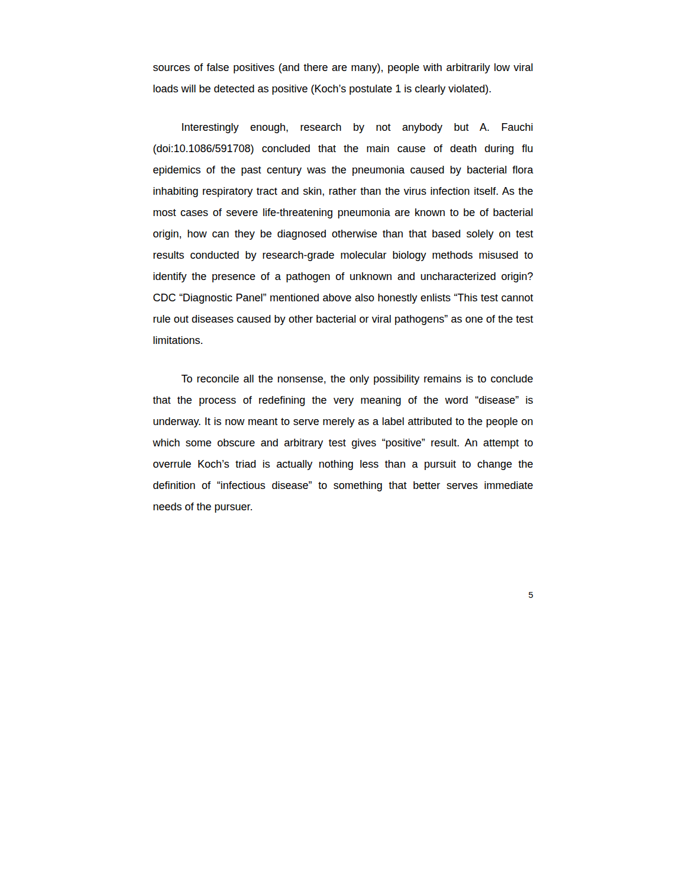sources of false positives (and there are many), people with arbitrarily low viral loads will be detected as positive (Koch’s postulate 1 is clearly violated).
Interestingly enough, research by not anybody but A. Fauchi (doi:10.1086/591708) concluded that the main cause of death during flu epidemics of the past century was the pneumonia caused by bacterial flora inhabiting respiratory tract and skin, rather than the virus infection itself. As the most cases of severe life-threatening pneumonia are known to be of bacterial origin, how can they be diagnosed otherwise than that based solely on test results conducted by research-grade molecular biology methods misused to identify the presence of a pathogen of unknown and uncharacterized origin? CDC “Diagnostic Panel” mentioned above also honestly enlists “This test cannot rule out diseases caused by other bacterial or viral pathogens” as one of the test limitations.
To reconcile all the nonsense, the only possibility remains is to conclude that the process of redefining the very meaning of the word “disease” is underway. It is now meant to serve merely as a label attributed to the people on which some obscure and arbitrary test gives “positive” result. An attempt to overrule Koch’s triad is actually nothing less than a pursuit to change the definition of “infectious disease” to something that better serves immediate needs of the pursuer.
5